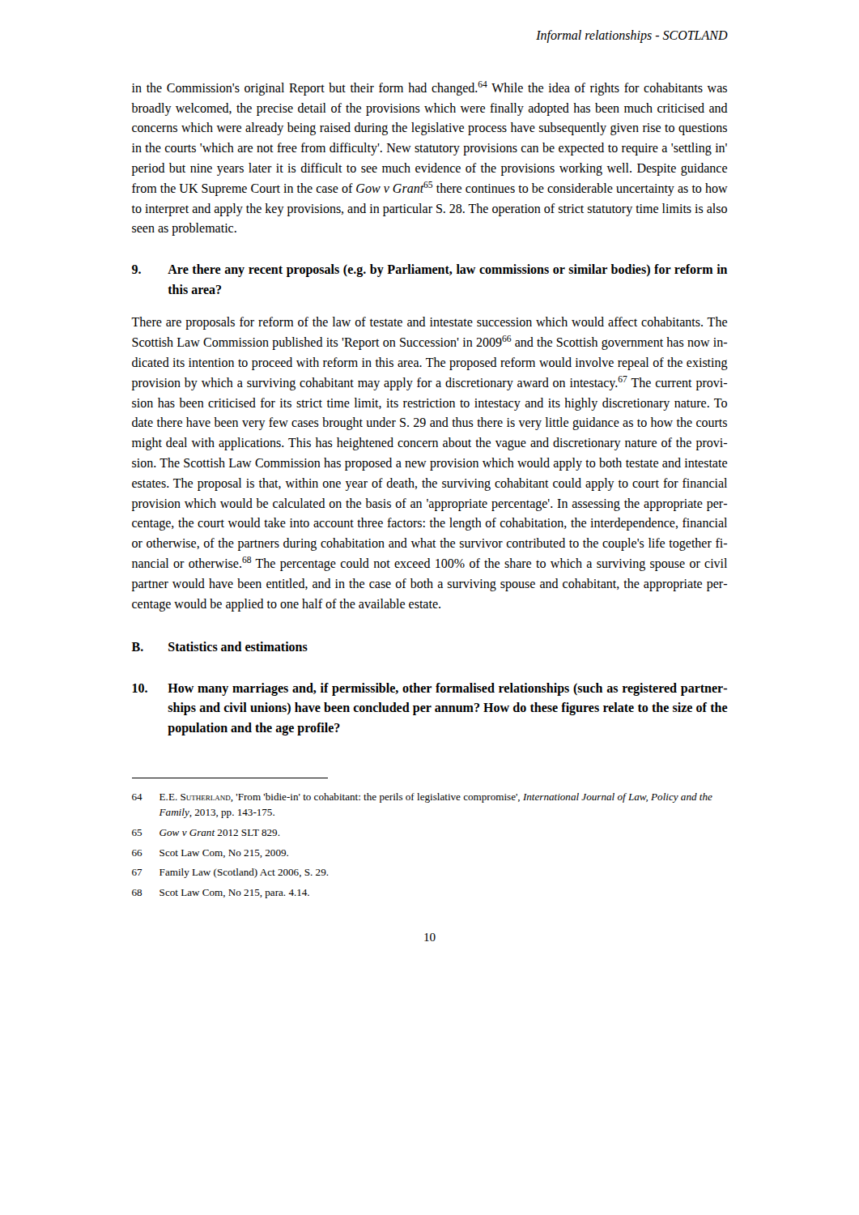Informal relationships - SCOTLAND
in the Commission's original Report but their form had changed.64 While the idea of rights for cohabitants was broadly welcomed, the precise detail of the provisions which were finally adopted has been much criticised and concerns which were already being raised during the legislative process have subsequently given rise to questions in the courts 'which are not free from difficulty'. New statutory provisions can be expected to require a 'settling in' period but nine years later it is difficult to see much evidence of the provisions working well. Despite guidance from the UK Supreme Court in the case of Gow v Grant65 there continues to be considerable uncertainty as to how to interpret and apply the key provisions, and in particular S. 28. The operation of strict statutory time limits is also seen as problematic.
9.
Are there any recent proposals (e.g. by Parliament, law commissions or similar bodies) for reform in this area?
There are proposals for reform of the law of testate and intestate succession which would affect cohabitants. The Scottish Law Commission published its 'Report on Succession' in 200966 and the Scottish government has now indicated its intention to proceed with reform in this area. The proposed reform would involve repeal of the existing provision by which a surviving cohabitant may apply for a discretionary award on intestacy.67 The current provision has been criticised for its strict time limit, its restriction to intestacy and its highly discretionary nature. To date there have been very few cases brought under S. 29 and thus there is very little guidance as to how the courts might deal with applications. This has heightened concern about the vague and discretionary nature of the provision. The Scottish Law Commission has proposed a new provision which would apply to both testate and intestate estates. The proposal is that, within one year of death, the surviving cohabitant could apply to court for financial provision which would be calculated on the basis of an 'appropriate percentage'. In assessing the appropriate percentage, the court would take into account three factors: the length of cohabitation, the interdependence, financial or otherwise, of the partners during cohabitation and what the survivor contributed to the couple's life together financial or otherwise.68 The percentage could not exceed 100% of the share to which a surviving spouse or civil partner would have been entitled, and in the case of both a surviving spouse and cohabitant, the appropriate percentage would be applied to one half of the available estate.
B.
Statistics and estimations
10.
How many marriages and, if permissible, other formalised relationships (such as registered partnerships and civil unions) have been concluded per annum? How do these figures relate to the size of the population and the age profile?
64 E.E. Sutherland, 'From 'bidie-in' to cohabitant: the perils of legislative compromise', International Journal of Law, Policy and the Family, 2013, pp. 143-175.
65 Gow v Grant 2012 SLT 829.
66 Scot Law Com, No 215, 2009.
67 Family Law (Scotland) Act 2006, S. 29.
68 Scot Law Com, No 215, para. 4.14.
10